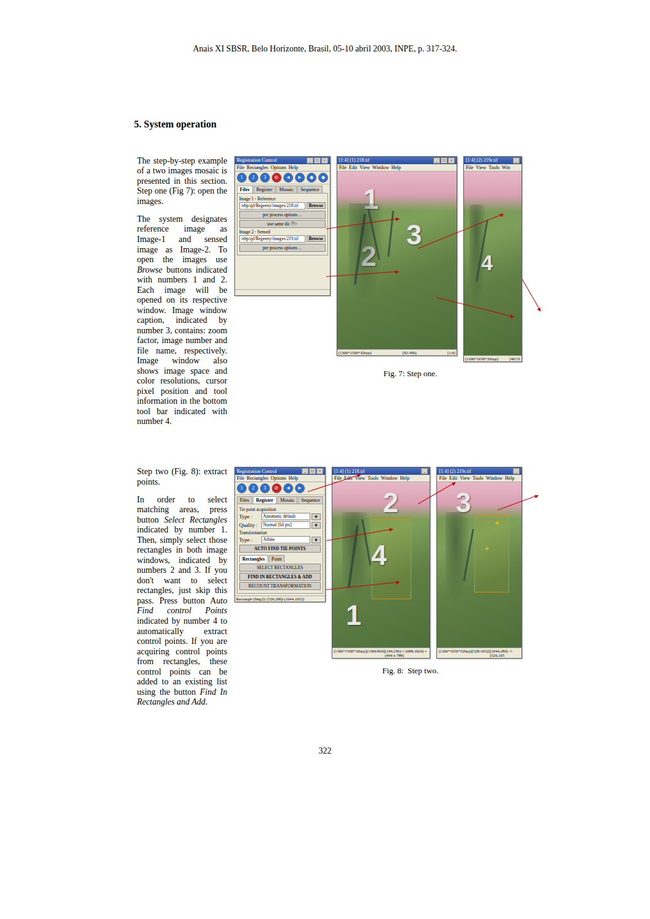Anais XI SBSR, Belo Horizonte, Brasil, 05-10 abril 2003, INPE, p. 317-324.
5. System operation
The step-by-step example of a two images mosaic is presented in this section. Step one (Fig 7): open the images.
The system designates reference image as Image-1 and sensed image as Image-2. To open the images use Browse buttons indicated with numbers 1 and 2. Each image will be opened on its respective window. Image window caption, indicated by number 3, contains: zoom factor, image number and file name, respectively. Image window also shows image space and color resolutions, cursor pixel position and tool information in the bottom tool bar indicated with number 4.
Registration Control _□×
File Rectangles Options Help
1 2 3 ⊘ ◄ ► ◆ ◆
Files
Register
Mosaic
Sequence
Image 1 - Reference
/ebp/qd/Regeeny/images/218.tif
Browse
pre process options ...
use same dir ??>
Image 2 - Sensed
/ebp/qd/Regeeny/images/219.tif
Browse
pre process options ...
[1:4] (1) 218.tif _□×
File Edit View Window Help
1
2
3
(1300*1500*32bpp)[92:396][1:4]
[1:4] (2) 219r.tif _
File View Tools Win
4
(1200*1650*32bpp)[40:53
Fig. 7: Step one.
Step two (Fig. 8): extract points.
In order to select matching areas, press button Select Rectangles indicated by number 1. Then, simply select those rectangles in both image windows, indicated by numbers 2 and 3. If you don't want to select rectangles, just skip this pass. Press button Auto Find control Points indicated by number 4 to automatically extract control points. If you are acquiring control points from rectangles, these control points can be added to an existing list using the button Find In Rectangles and Add.
Registration Control _□×
File Rectangles Options Help
1 2 3 ⊘ ◄ ►
Files
Register
Mosaic
Sequence
Tie point acquisition
Type :
Automatic default
▼
Quality :
Normal [64 pts]
▼
Transformation
Type :
Affine
▼
AUTO FIND TIE POINTS
Rectangles
Point
SELECT RECTANGLES
FIND IN RECTANGLES & ADD
RECOUNT TRANSFORMATION
Rectangle (Img2): (526,280)-(1044,1052)
[1:4] (1) 218.tif _
File Edit View Tools Window Help
2
4
1
(1300*1500*32bpp)[1360:824](194,236)-> (688,1024) = (494 x 788)
[1:4] (2) 219r.tif _
File Edit View Tools Window Help
3
(1200*1650*32bpp)[528:1052](1044,280) -> (526,105
Fig. 8: Step two.
322